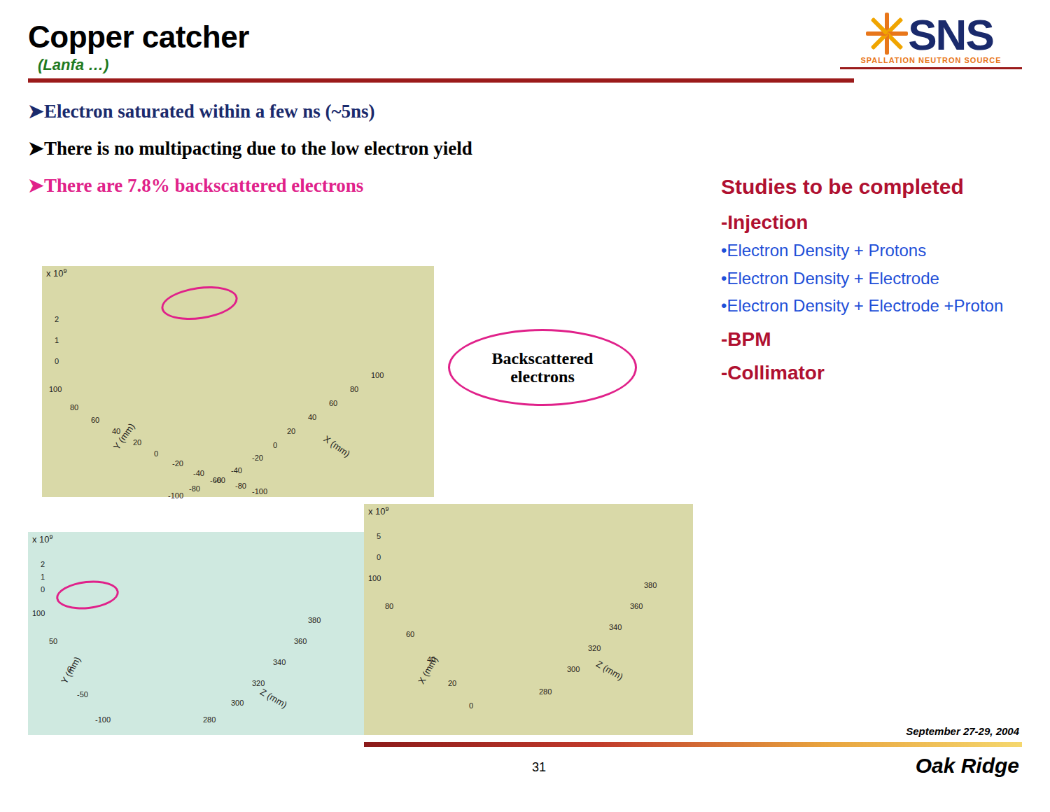Copper catcher
(Lanfa …)
SNS
SPALLATION NEUTRON SOURCE
➤Electron saturated within a few ns (~5ns)
➤There is no multipacting due to the low electron yield
➤There are 7.8% backscattered electrons
Studies to be completed
-Injection
•Electron Density + Protons
•Electron Density + Electrode
•Electron Density + Electrode +Proton
-BPM
-Collimator
x 109
2
1
0
100
80
60
40
20
0
-20
-40
-60
-80
-100
Y (mm)
100
80
60
40
20
0
-20
-40
-60
-80
-100
X (mm)
Backscattered
electrons
x 109
2
1
0
100
50
0
-50
-100
Y (mm)
380
360
340
320
300
280
Z (mm)
x 109
5
0
100
80
60
40
20
0
X (mm)
380
360
340
320
300
280
Z (mm)
September 27-29, 2004
31
Oak Ridge